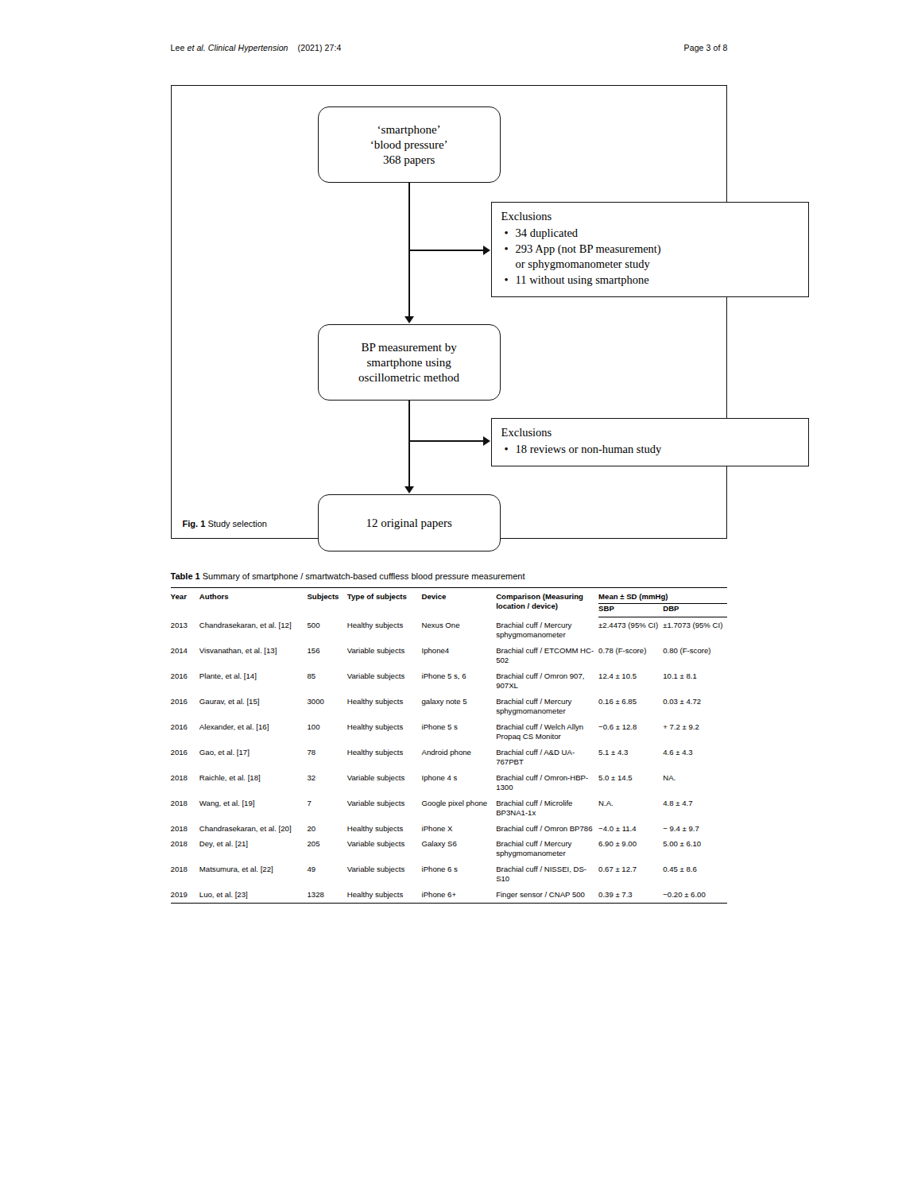Lee et al. Clinical Hypertension (2021) 27:4
Page 3 of 8
‘smartphone’
‘blood pressure’
368 papers
Exclusions
34 duplicated
293 App (not BP measurement)
or sphygmomanometer study
11 without using smartphone
BP measurement by
smartphone using
oscillometric method
Exclusions
18 reviews or non-human study
12 original papers
Fig. 1 Study selection
Table 1 Summary of smartphone / smartwatch-based cuffless blood pressure measurement
| Year | Authors | Subjects | Type of subjects | Device | Comparison (Measuring location / device) | Mean ± SD (mmHg) |
| --- | --- | --- | --- | --- | --- | --- |
| SBP | DBP |
| 2013 | Chandrasekaran, et al. [12] | 500 | Healthy subjects | Nexus One | Brachial cuff / Mercury sphygmomanometer | ±2.4473 (95% CI) | ±1.7073 (95% CI) |
| 2014 | Visvanathan, et al. [13] | 156 | Variable subjects | Iphone4 | Brachial cuff / ETCOMM HC-502 | 0.78 (F-score) | 0.80 (F-score) |
| 2016 | Plante, et al. [14] | 85 | Variable subjects | iPhone 5 s, 6 | Brachial cuff / Omron 907, 907XL | 12.4 ± 10.5 | 10.1 ± 8.1 |
| 2016 | Gaurav, et al. [15] | 3000 | Healthy subjects | galaxy note 5 | Brachial cuff / Mercury sphygmomanometer | 0.16 ± 6.85 | 0.03 ± 4.72 |
| 2016 | Alexander, et al. [16] | 100 | Healthy subjects | iPhone 5 s | Brachial cuff / Welch Allyn Propaq CS Monitor | −0.6 ± 12.8 | + 7.2 ± 9.2 |
| 2016 | Gao, et al. [17] | 78 | Healthy subjects | Android phone | Brachial cuff / A&D UA-767PBT | 5.1 ± 4.3 | 4.6 ± 4.3 |
| 2018 | Raichle, et al. [18] | 32 | Variable subjects | Iphone 4 s | Brachial cuff / Omron-HBP-1300 | 5.0 ± 14.5 | NA. |
| 2018 | Wang, et al. [19] | 7 | Variable subjects | Google pixel phone | Brachial cuff / Microlife BP3NA1-1x | N.A. | 4.8 ± 4.7 |
| 2018 | Chandrasekaran, et al. [20] | 20 | Healthy subjects | iPhone X | Brachial cuff / Omron BP786 | −4.0 ± 11.4 | − 9.4 ± 9.7 |
| 2018 | Dey, et al. [21] | 205 | Variable subjects | Galaxy S6 | Brachial cuff / Mercury sphygmomanometer | 6.90 ± 9.00 | 5.00 ± 6.10 |
| 2018 | Matsumura, et al. [22] | 49 | Variable subjects | iPhone 6 s | Brachial cuff / NISSEI, DS-S10 | 0.67 ± 12.7 | 0.45 ± 8.6 |
| 2019 | Luo, et al. [23] | 1328 | Healthy subjects | iPhone 6+ | Finger sensor / CNAP 500 | 0.39 ± 7.3 | −0.20 ± 6.00 |